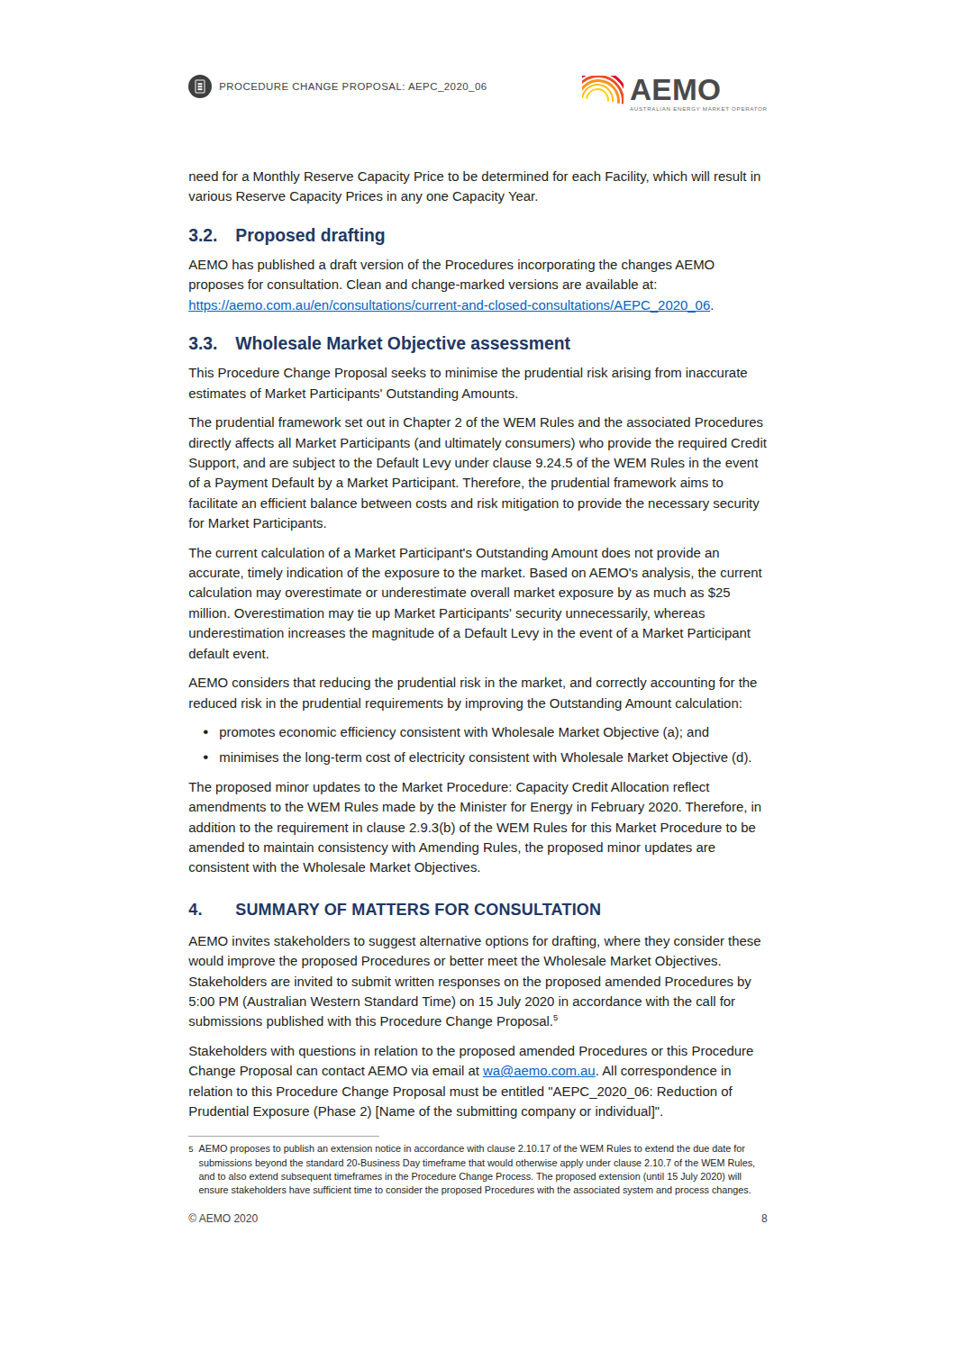Procedure Change Proposal: AEPC_2020_06
AEMO Australian Energy Market Operator
need for a Monthly Reserve Capacity Price to be determined for each Facility, which will result in various Reserve Capacity Prices in any one Capacity Year.
3.2. Proposed drafting
AEMO has published a draft version of the Procedures incorporating the changes AEMO proposes for consultation. Clean and change-marked versions are available at:
https://aemo.com.au/en/consultations/current-and-closed-consultations/AEPC_2020_06.
3.3. Wholesale Market Objective assessment
This Procedure Change Proposal seeks to minimise the prudential risk arising from inaccurate estimates of Market Participants' Outstanding Amounts.
The prudential framework set out in Chapter 2 of the WEM Rules and the associated Procedures directly affects all Market Participants (and ultimately consumers) who provide the required Credit Support, and are subject to the Default Levy under clause 9.24.5 of the WEM Rules in the event of a Payment Default by a Market Participant. Therefore, the prudential framework aims to facilitate an efficient balance between costs and risk mitigation to provide the necessary security for Market Participants.
The current calculation of a Market Participant's Outstanding Amount does not provide an accurate, timely indication of the exposure to the market. Based on AEMO's analysis, the current calculation may overestimate or underestimate overall market exposure by as much as $25 million. Overestimation may tie up Market Participants' security unnecessarily, whereas underestimation increases the magnitude of a Default Levy in the event of a Market Participant default event.
AEMO considers that reducing the prudential risk in the market, and correctly accounting for the reduced risk in the prudential requirements by improving the Outstanding Amount calculation:
promotes economic efficiency consistent with Wholesale Market Objective (a); and
minimises the long-term cost of electricity consistent with Wholesale Market Objective (d).
The proposed minor updates to the Market Procedure: Capacity Credit Allocation reflect amendments to the WEM Rules made by the Minister for Energy in February 2020. Therefore, in addition to the requirement in clause 2.9.3(b) of the WEM Rules for this Market Procedure to be amended to maintain consistency with Amending Rules, the proposed minor updates are consistent with the Wholesale Market Objectives.
4. Summary of matters for consultation
AEMO invites stakeholders to suggest alternative options for drafting, where they consider these would improve the proposed Procedures or better meet the Wholesale Market Objectives. Stakeholders are invited to submit written responses on the proposed amended Procedures by 5:00 PM (Australian Western Standard Time) on 15 July 2020 in accordance with the call for submissions published with this Procedure Change Proposal.5
Stakeholders with questions in relation to the proposed amended Procedures or this Procedure Change Proposal can contact AEMO via email at wa@aemo.com.au. All correspondence in relation to this Procedure Change Proposal must be entitled "AEPC_2020_06: Reduction of Prudential Exposure (Phase 2) [Name of the submitting company or individual]".
5
AEMO proposes to publish an extension notice in accordance with clause 2.10.17 of the WEM Rules to extend the due date for submissions beyond the standard 20-Business Day timeframe that would otherwise apply under clause 2.10.7 of the WEM Rules, and to also extend subsequent timeframes in the Procedure Change Process. The proposed extension (until 15 July 2020) will ensure stakeholders have sufficient time to consider the proposed Procedures with the associated system and process changes.
© AEMO 2020
8